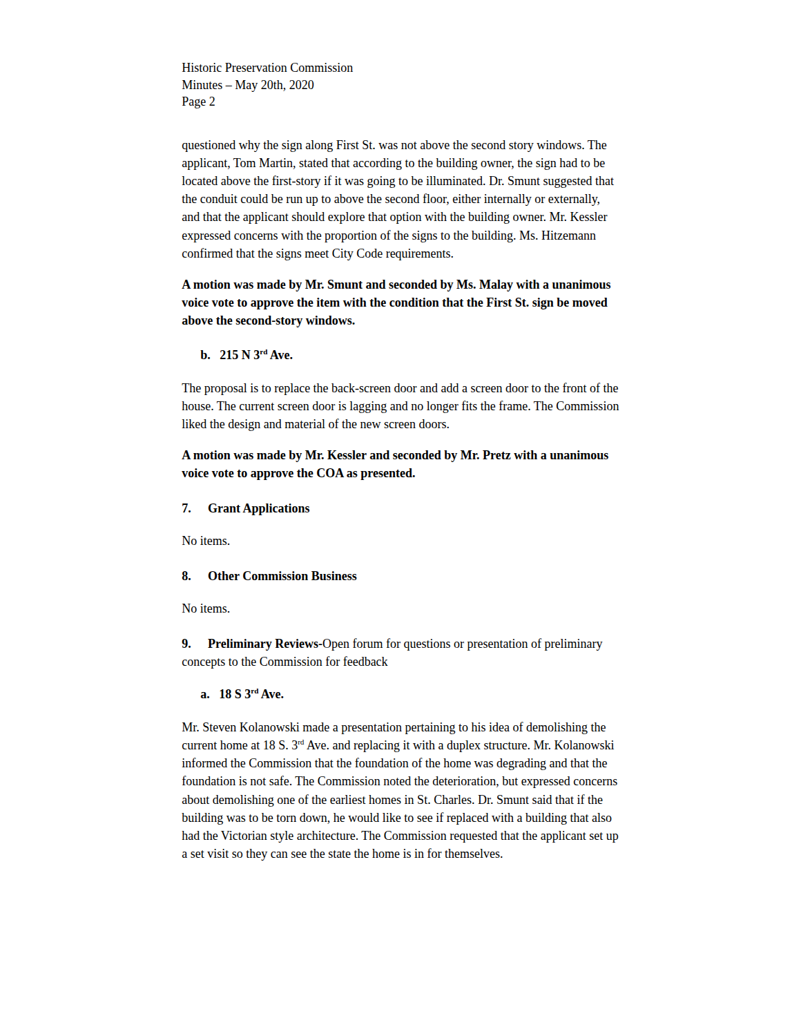Historic Preservation Commission
Minutes – May 20th, 2020
Page 2
questioned why the sign along First St. was not above the second story windows. The applicant, Tom Martin, stated that according to the building owner, the sign had to be located above the first-story if it was going to be illuminated. Dr. Smunt suggested that the conduit could be run up to above the second floor, either internally or externally, and that the applicant should explore that option with the building owner. Mr. Kessler expressed concerns with the proportion of the signs to the building. Ms. Hitzemann confirmed that the signs meet City Code requirements.
A motion was made by Mr. Smunt and seconded by Ms. Malay with a unanimous voice vote to approve the item with the condition that the First St. sign be moved above the second-story windows.
b. 215 N 3rd Ave.
The proposal is to replace the back-screen door and add a screen door to the front of the house. The current screen door is lagging and no longer fits the frame. The Commission liked the design and material of the new screen doors.
A motion was made by Mr. Kessler and seconded by Mr. Pretz with a unanimous voice vote to approve the COA as presented.
7. Grant Applications
No items.
8. Other Commission Business
No items.
9. Preliminary Reviews-Open forum for questions or presentation of preliminary concepts to the Commission for feedback
a. 18 S 3rd Ave.
Mr. Steven Kolanowski made a presentation pertaining to his idea of demolishing the current home at 18 S. 3rd Ave. and replacing it with a duplex structure. Mr. Kolanowski informed the Commission that the foundation of the home was degrading and that the foundation is not safe. The Commission noted the deterioration, but expressed concerns about demolishing one of the earliest homes in St. Charles. Dr. Smunt said that if the building was to be torn down, he would like to see if replaced with a building that also had the Victorian style architecture. The Commission requested that the applicant set up a set visit so they can see the state the home is in for themselves.